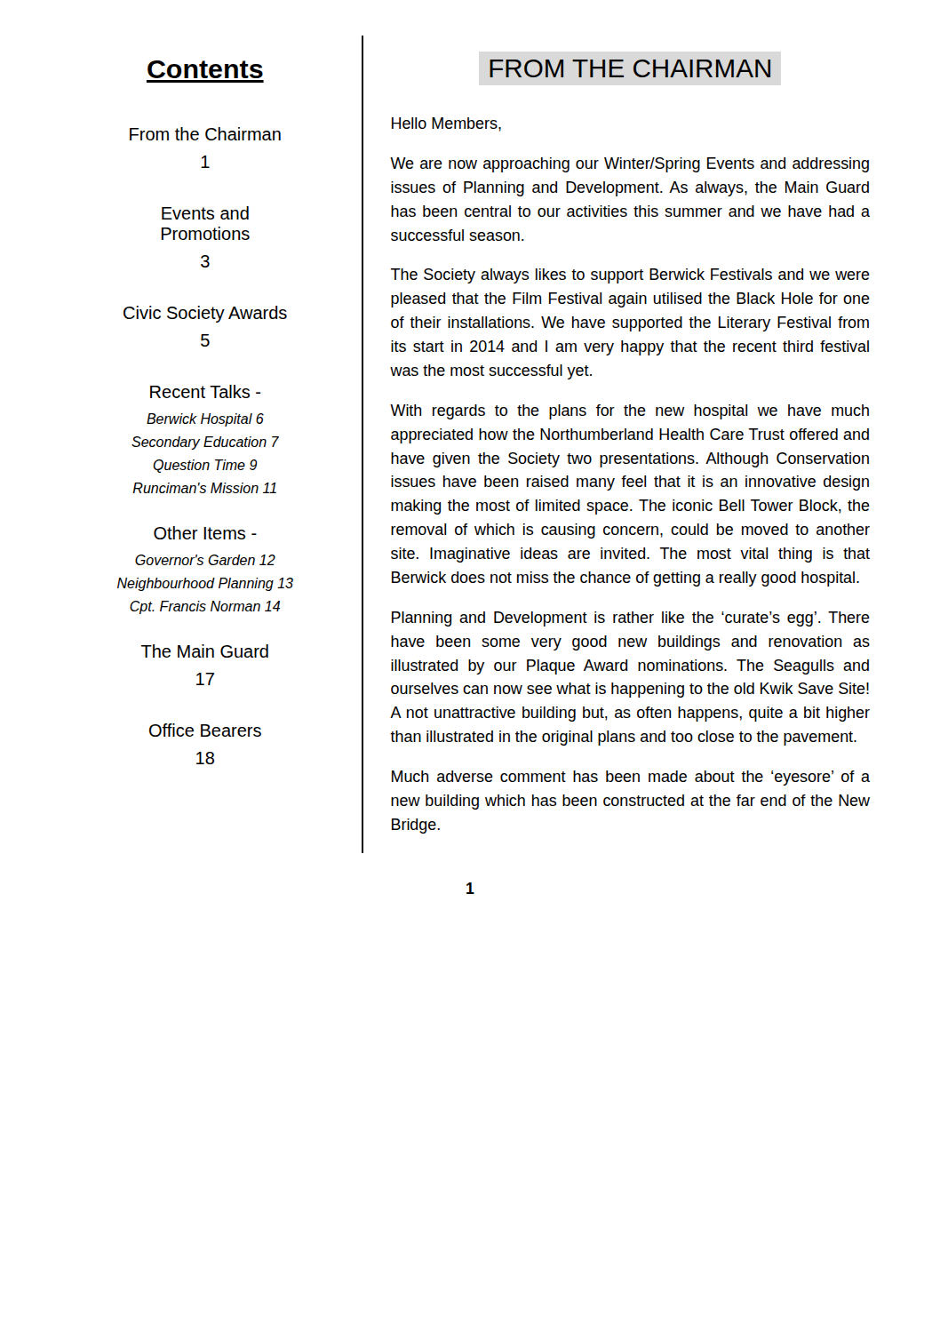Contents
From the Chairman 1
Events and
Promotions 3
Civic Society Awards 5
Recent Talks -
Berwick Hospital 6
Secondary Education 7
Question Time 9
Runciman's Mission 11
Other Items -
Governor's Garden 12
Neighbourhood Planning 13
Cpt. Francis Norman 14
The Main Guard 17
Office Bearers 18
FROM THE CHAIRMAN
Hello Members,
We are now approaching our Winter/Spring Events and addressing issues of Planning and Development. As always, the Main Guard has been central to our activities this summer and we have had a successful season.
The Society always likes to support Berwick Festivals and we were pleased that the Film Festival again utilised the Black Hole for one of their installations. We have supported the Literary Festival from its start in 2014 and I am very happy that the recent third festival was the most successful yet.
With regards to the plans for the new hospital we have much appreciated how the Northumberland Health Care Trust offered and have given the Society two presentations. Although Conservation issues have been raised many feel that it is an innovative design making the most of limited space. The iconic Bell Tower Block, the removal of which is causing concern, could be moved to another site. Imaginative ideas are invited. The most vital thing is that Berwick does not miss the chance of getting a really good hospital.
Planning and Development is rather like the ‘curate’s egg’. There have been some very good new buildings and renovation as illustrated by our Plaque Award nominations. The Seagulls and ourselves can now see what is happening to the old Kwik Save Site! A not unattractive building but, as often happens, quite a bit higher than illustrated in the original plans and too close to the pavement.
Much adverse comment has been made about the ‘eyesore’ of a new building which has been constructed at the far end of the New Bridge.
1